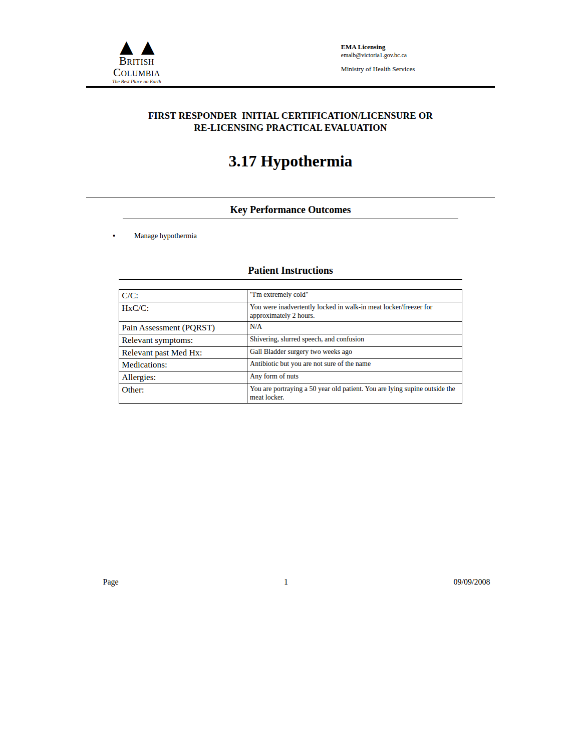▲▲ British
Columbia The Best Place on Earth
EMA Licensing
emalb@victoria1.gov.bc.ca
Ministry of Health Services
First Responder Initial Certification/Licensure or
Re-Licensing Practical Evaluation
3.17 Hypothermia
Key Performance Outcomes
Manage hypothermia
Patient Instructions
| C/C: | "I'm extremely cold" |
| HxC/C: | You were inadvertently locked in walk-in meat locker/freezer for approximately 2 hours. |
| Pain Assessment (PQRST) | N/A |
| Relevant symptoms: | Shivering, slurred speech, and confusion |
| Relevant past Med Hx: | Gall Bladder surgery two weeks ago |
| Medications: | Antibiotic but you are not sure of the name |
| Allergies: | Any form of nuts |
| Other: | You are portraying a 50 year old patient. You are lying supine outside the meat locker. |
Page 1 09/09/2008